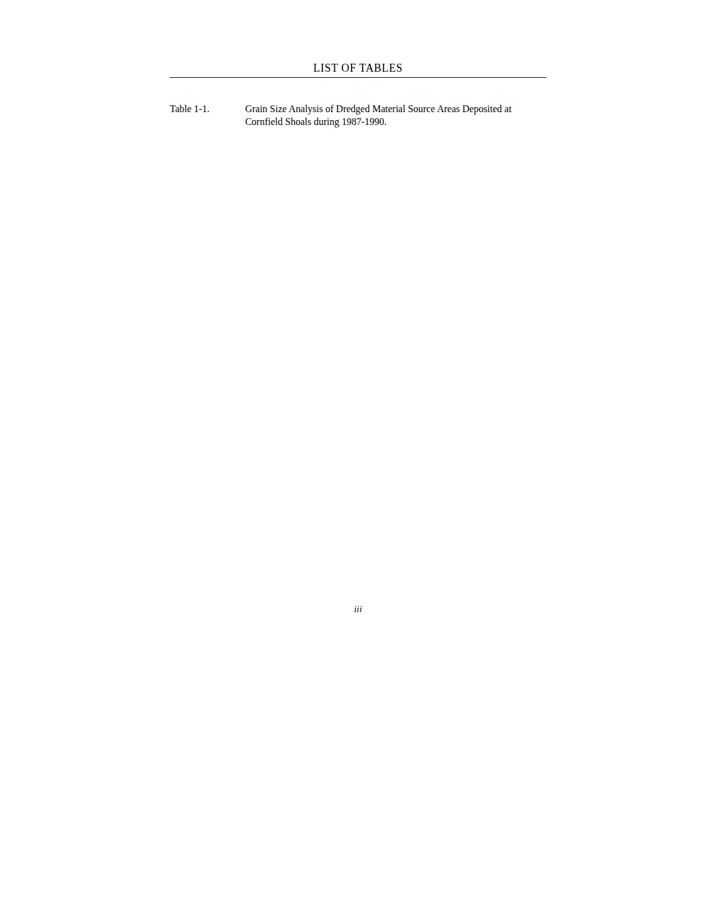LIST OF TABLES
Table 1-1.
Grain Size Analysis of Dredged Material Source Areas Deposited at Cornfield Shoals during 1987-1990.
iii